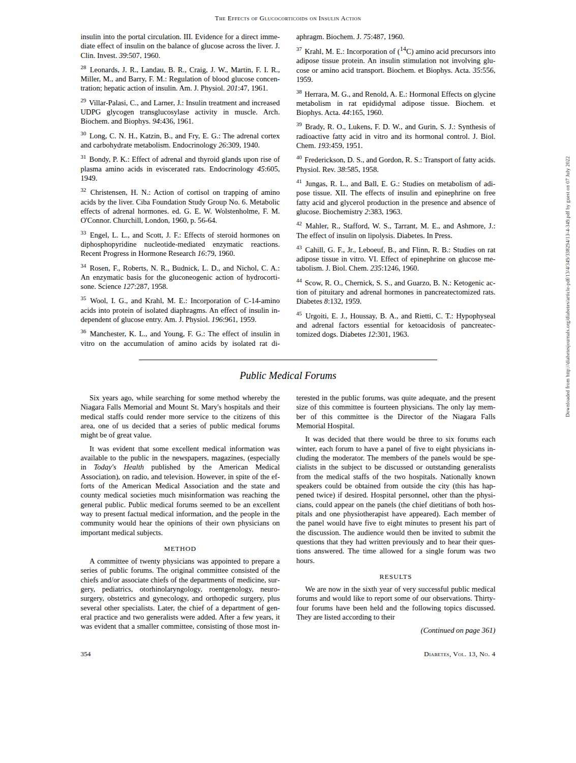The Effects of Glucocorticoids on Insulin Action
Downloaded from http://diabetesjournals.org/diabetes/article-pdf/13/4/349/338294/13-4-349.pdf by guest on 07 July 2022
insulin into the portal circulation. III. Evidence for a direct immediate effect of insulin on the balance of glucose across the liver. J. Clin. Invest. 39:507, 1960.
28 Leonards, J. R., Landau, B. R., Craig, J. W., Martin, F. I. R., Miller, M., and Barry, F. M.: Regulation of blood glucose concentration; hepatic action of insulin. Am. J. Physiol. 201:47, 1961.
29 Villar-Palasi, C., and Larner, J.: Insulin treatment and increased UDPG glycogen transglucosylase activity in muscle. Arch. Biochem. and Biophys. 94:436, 1961.
30 Long, C. N. H., Katzin, B., and Fry, E. G.: The adrenal cortex and carbohydrate metabolism. Endocrinology 26:309, 1940.
31 Bondy, P. K.: Effect of adrenal and thyroid glands upon rise of plasma amino acids in eviscerated rats. Endocrinology 45:605, 1949.
32 Christensen, H. N.: Action of cortisol on trapping of amino acids by the liver. Ciba Foundation Study Group No. 6. Metabolic effects of adrenal hormones. ed. G. E. W. Wolstenholme, F. M. O'Connor. Churchill, London, 1960, p. 56-64.
33 Engel, L. L., and Scott, J. F.: Effects of steroid hormones on diphosphopyridine nucleotide-mediated enzymatic reactions. Recent Progress in Hormone Research 16:79, 1960.
34 Rosen, F., Roberts, N. R., Budnick, L. D., and Nichol, C. A.: An enzymatic basis for the gluconeogenic action of hydrocortisone. Science 127:287, 1958.
35 Wool, I. G., and Krahl, M. E.: Incorporation of C-14-amino acids into protein of isolated diaphragms. An effect of insulin independent of glucose entry. Am. J. Physiol. 196:961, 1959.
36 Manchester, K. L., and Young, F. G.: The effect of insulin in vitro on the accumulation of amino acids by isolated rat diaphragm. Biochem. J. 75:487, 1960.
37 Krahl, M. E.: Incorporation of (14C) amino acid precursors into adipose tissue protein. An insulin stimulation not involving glucose or amino acid transport. Biochem. et Biophys. Acta. 35:556, 1959.
38 Herrara, M. G., and Renold, A. E.: Hormonal Effects on glycine metabolism in rat epididymal adipose tissue. Biochem. et Biophys. Acta. 44:165, 1960.
39 Brady, R. O., Lukens, F. D. W., and Gurin, S. J.: Synthesis of radioactive fatty acid in vitro and its hormonal control. J. Biol. Chem. 193:459, 1951.
40 Frederickson, D. S., and Gordon, R. S.: Transport of fatty acids. Physiol. Rev. 38:585, 1958.
41 Jungas, R. L., and Ball, E. G.: Studies on metabolism of adipose tissue. XII. The effects of insulin and epinephrine on free fatty acid and glycerol production in the presence and absence of glucose. Biochemistry 2:383, 1963.
42 Mahler, R., Stafford, W. S., Tarrant, M. E., and Ashmore, J.: The effect of insulin on lipolysis. Diabetes. In Press.
43 Cahill, G. F., Jr., Leboeuf, B., and Flinn, R. B.: Studies on rat adipose tissue in vitro. VI. Effect of epinephrine on glucose metabolism. J. Biol. Chem. 235:1246, 1960.
44 Scow, R. O., Chernick, S. S., and Guarzo, B. N.: Ketogenic action of pituitary and adrenal hormones in pancreatectomized rats. Diabetes 8:132, 1959.
45 Urgoiti, E. J., Houssay, B. A., and Rietti, C. T.: Hypophyseal and adrenal factors essential for ketoacidosis of pancreatectomized dogs. Diabetes 12:301, 1963.
Public Medical Forums
Six years ago, while searching for some method whereby the Niagara Falls Memorial and Mount St. Mary's hospitals and their medical staffs could render more service to the citizens of this area, one of us decided that a series of public medical forums might be of great value.
It was evident that some excellent medical information was available to the public in the newspapers, magazines, (especially in Today's Health published by the American Medical Association), on radio, and television. However, in spite of the efforts of the American Medical Association and the state and county medical societies much misinformation was reaching the general public. Public medical forums seemed to be an excellent way to present factual medical information, and the people in the community would hear the opinions of their own physicians on important medical subjects.
METHOD
A committee of twenty physicians was appointed to prepare a series of public forums. The original committee consisted of the chiefs and/or associate chiefs of the departments of medicine, surgery, pediatrics, otorhinolaryngology, roentgenology, neurosurgery, obstetrics and gynecology, and orthopedic surgery, plus several other specialists. Later, the chief of a department of general practice and two generalists were added. After a few years, it was evident that a smaller committee, consisting of those most interested in the public forums, was quite adequate, and the present size of this committee is fourteen physicians. The only lay member of this committee is the Director of the Niagara Falls Memorial Hospital.
It was decided that there would be three to six forums each winter, each forum to have a panel of five to eight physicians including the moderator. The members of the panels would be specialists in the subject to be discussed or outstanding generalists from the medical staffs of the two hospitals. Nationally known speakers could be obtained from outside the city (this has happened twice) if desired. Hospital personnel, other than the physicians, could appear on the panels (the chief dietitians of both hospitals and one physiotherapist have appeared). Each member of the panel would have five to eight minutes to present his part of the discussion. The audience would then be invited to submit the questions that they had written previously and to hear their questions answered. The time allowed for a single forum was two hours.
RESULTS
We are now in the sixth year of very successful public medical forums and would like to report some of our observations. Thirty-four forums have been held and the following topics discussed. They are listed according to their
(Continued on page 361)
354
Diabetes, Vol. 13, No. 4